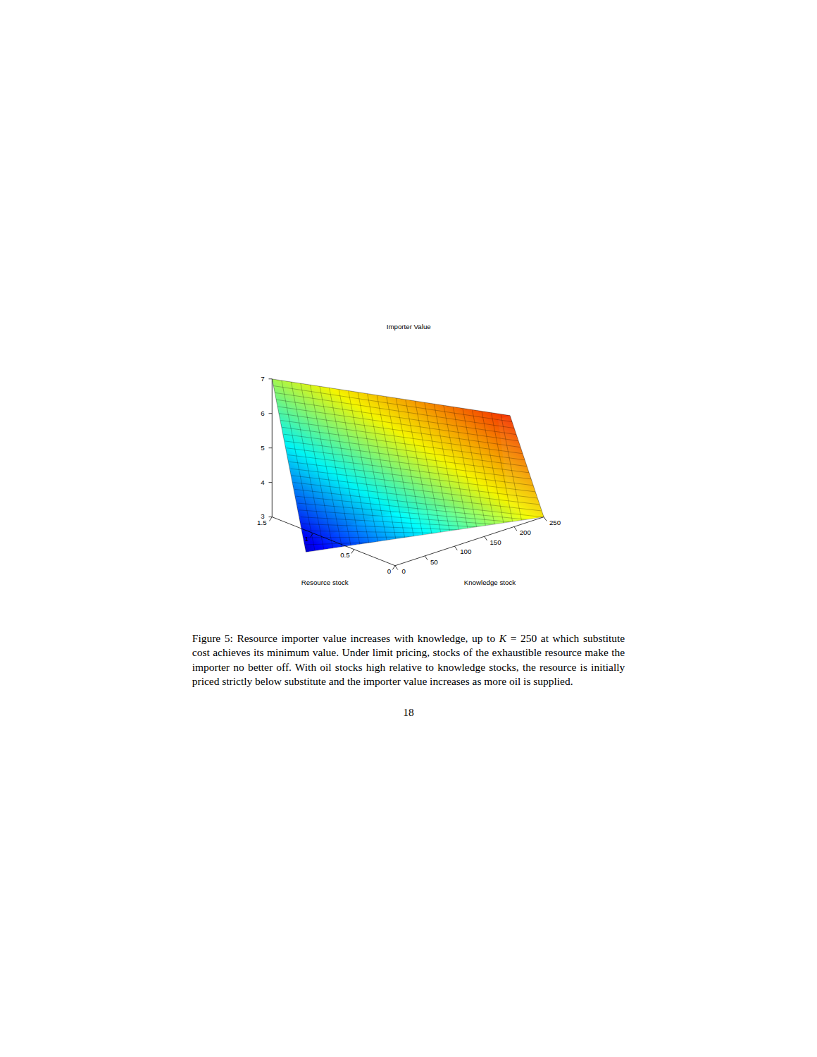Importer Value 7 6 5 4 3 1.5 1 0.5 0 Resource stock 0 50 100 150 200 250 Knowledge stock
Figure 5: Resource importer value increases with knowledge, up to K = 250 at which substitute cost achieves its minimum value. Under limit pricing, stocks of the exhaustible resource make the importer no better off. With oil stocks high relative to knowledge stocks, the resource is initially priced strictly below substitute and the importer value increases as more oil is supplied.
18